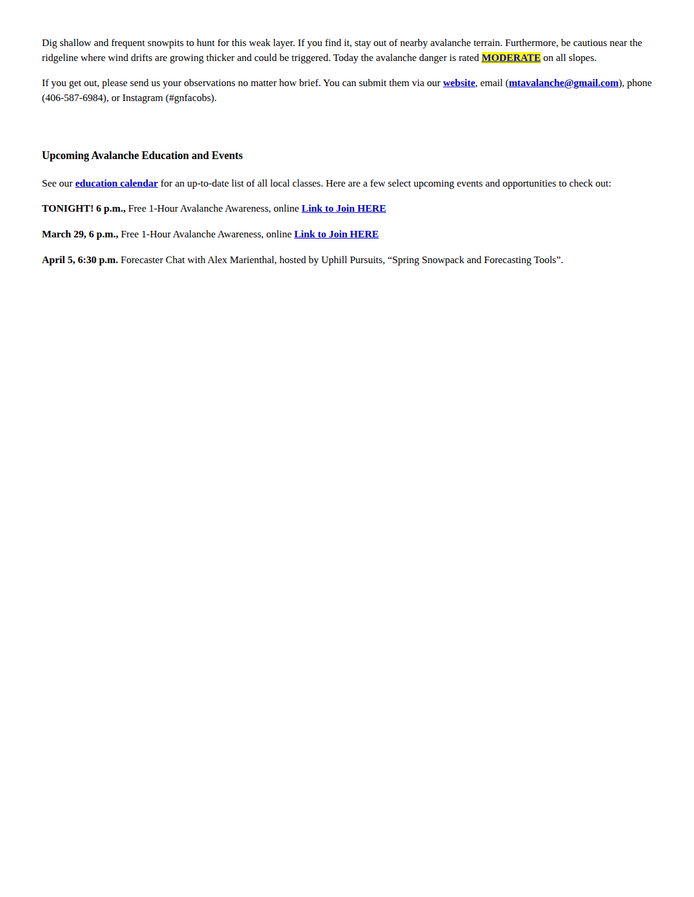Dig shallow and frequent snowpits to hunt for this weak layer. If you find it, stay out of nearby avalanche terrain. Furthermore, be cautious near the ridgeline where wind drifts are growing thicker and could be triggered. Today the avalanche danger is rated MODERATE on all slopes.
If you get out, please send us your observations no matter how brief. You can submit them via our website, email (mtavalanche@gmail.com), phone (406-587-6984), or Instagram (#gnfacobs).
Upcoming Avalanche Education and Events
See our education calendar for an up-to-date list of all local classes. Here are a few select upcoming events and opportunities to check out:
TONIGHT! 6 p.m., Free 1-Hour Avalanche Awareness, online Link to Join HERE
March 29, 6 p.m., Free 1-Hour Avalanche Awareness, online Link to Join HERE
April 5, 6:30 p.m. Forecaster Chat with Alex Marienthal, hosted by Uphill Pursuits, “Spring Snowpack and Forecasting Tools”.